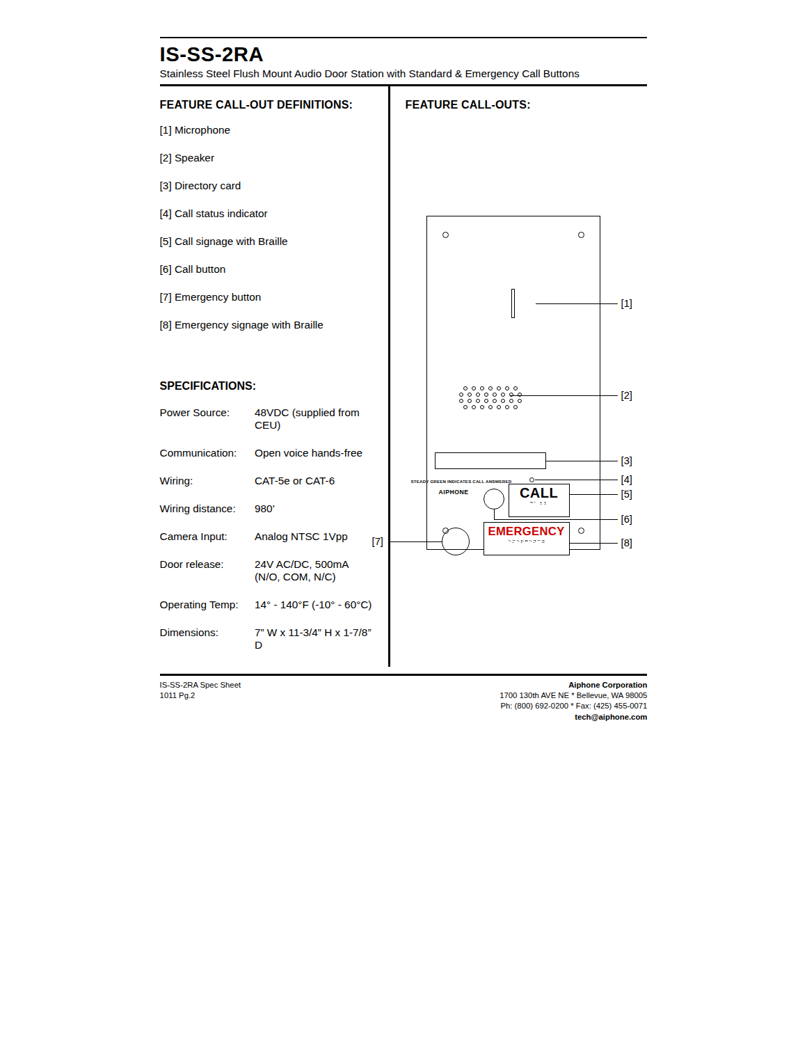IS-SS-2RA
Stainless Steel Flush Mount Audio Door Station with Standard & Emergency Call Buttons
FEATURE CALL-OUT DEFINITIONS:
[1] Microphone
[2] Speaker
[3] Directory card
[4] Call status indicator
[5] Call signage with Braille
[6] Call button
[7] Emergency button
[8] Emergency signage with Braille
SPECIFICATIONS:
| Power Source: | 48VDC (supplied from CEU) |
| Communication: | Open voice hands-free |
| Wiring: | CAT-5e or CAT-6 |
| Wiring distance: | 980’ |
| Camera Input: | Analog NTSC 1Vpp |
| Door release: | 24V AC/DC, 500mA (N/O, COM, N/C) |
| Operating Temp: | 14° - 140°F (-10° - 60°C) |
| Dimensions: | 7” W x 11-3/4” H x 1-7/8” D |
FEATURE CALL-OUTS:
[1]
[2]
[3]
STEADY GREEN INDICATES CALL ANSWERED
[4]
AIPHONE
CALL
⠙⠁ ⠇⠇
[5]
[6]
[7]
EMERGENCY
⠑⠍⠑⠗⠛⠑⠝⠉⠽
[8]
IS-SS-2RA Spec Sheet
1011 Pg.2
Aiphone Corporation
1700 130th AVE NE * Bellevue, WA 98005
Ph: (800) 692-0200 * Fax: (425) 455-0071
tech@aiphone.com